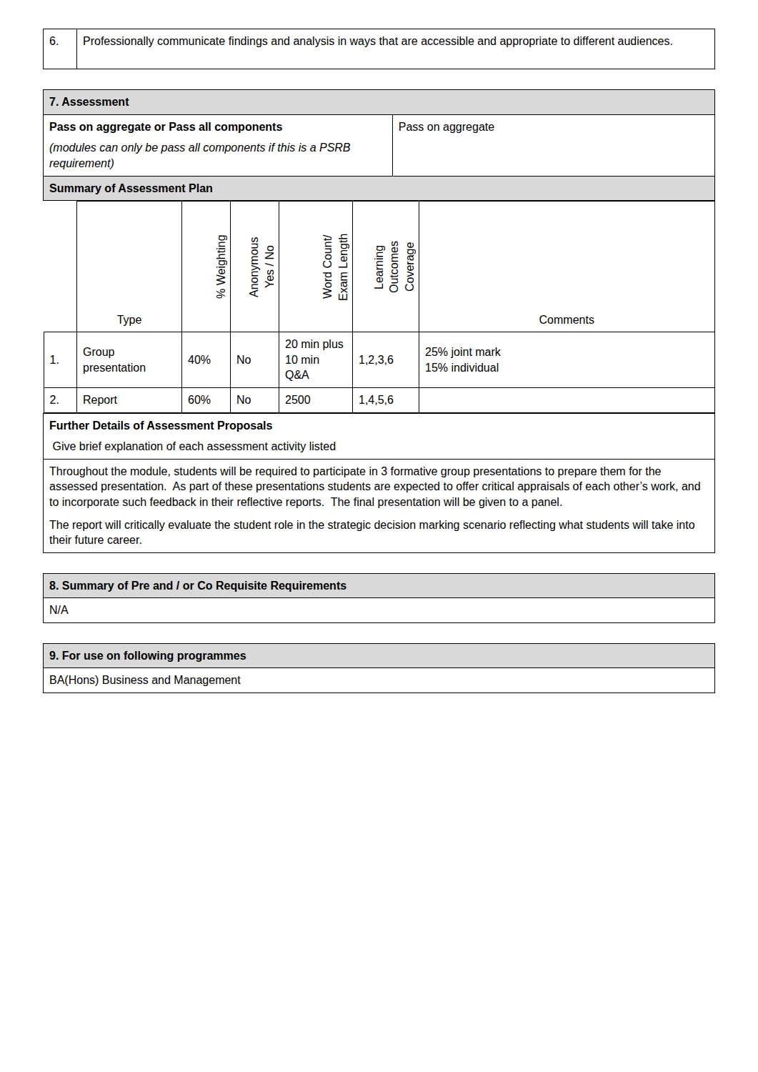| 6. | Professionally communicate findings and analysis in ways that are accessible and appropriate to different audiences. |
| 7. Assessment |
| Pass on aggregate or Pass all components (modules can only be pass all components if this is a PSRB requirement) | Pass on aggregate |
| Summary of Assessment Plan |
| / / Type / % Weighting / Anonymous Yes / No / Word Count/ Exam Length / Learning Outcomes Coverage / Comments / / 1. / Group presentation / 40% / No / 20 min plus 10 min Q&A / 1,2,3,6 / 25% joint mark 15% individual / / 2. / Report / 60% / No / 2500 / 1,4,5,6 / / |
| Further Details of Assessment Proposals Give brief explanation of each assessment activity listed |
| Throughout the module, students will be required to participate in 3 formative group presentations to prepare them for the assessed presentation. As part of these presentations students are expected to offer critical appraisals of each other’s work, and to incorporate such feedback in their reflective reports. The final presentation will be given to a panel. The report will critically evaluate the student role in the strategic decision marking scenario reflecting what students will take into their future career. |
| 8. Summary of Pre and / or Co Requisite Requirements |
| N/A |
| 9. For use on following programmes |
| BA(Hons) Business and Management |